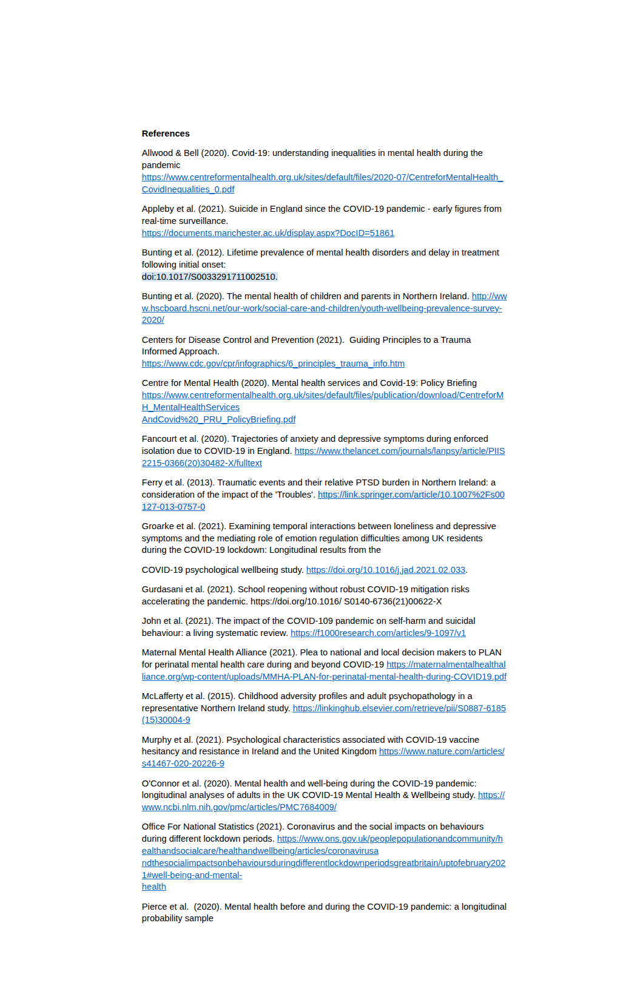References
Allwood & Bell (2020). Covid-19: understanding inequalities in mental health during the pandemic
https://www.centreformentalhealth.org.uk/sites/default/files/2020-07/CentreforMentalHealth_CovidInequalities_0.pdf
Appleby et al. (2021). Suicide in England since the COVID-19 pandemic - early figures from real-time surveillance.
https://documents.manchester.ac.uk/display.aspx?DocID=51861
Bunting et al. (2012). Lifetime prevalence of mental health disorders and delay in treatment following initial onset:
doi:10.1017/S0033291711002510.
Bunting et al. (2020). The mental health of children and parents in Northern Ireland. http://www.hscboard.hscni.net/our-work/social-care-and-children/youth-wellbeing-prevalence-survey-2020/
Centers for Disease Control and Prevention (2021). Guiding Principles to a Trauma Informed Approach.
https://www.cdc.gov/cpr/infographics/6_principles_trauma_info.htm
Centre for Mental Health (2020). Mental health services and Covid-19: Policy Briefing
https://www.centreformentalhealth.org.uk/sites/default/files/publication/download/CentreforMH_MentalHealthServices
AndCovid%20_PRU_PolicyBriefing.pdf
Fancourt et al. (2020). Trajectories of anxiety and depressive symptoms during enforced isolation due to COVID-19 in England. https://www.thelancet.com/journals/lanpsy/article/PIIS2215-0366(20)30482-X/fulltext
Ferry et al. (2013). Traumatic events and their relative PTSD burden in Northern Ireland: a consideration of the impact of the 'Troubles'. https://link.springer.com/article/10.1007%2Fs00127-013-0757-0
Groarke et al. (2021). Examining temporal interactions between loneliness and depressive symptoms and the mediating role of emotion regulation difficulties among UK residents during the COVID-19 lockdown: Longitudinal results from the
COVID-19 psychological wellbeing study. https://doi.org/10.1016/j.jad.2021.02.033.
Gurdasani et al. (2021). School reopening without robust COVID-19 mitigation risks accelerating the pandemic. https://doi.org/10.1016/ S0140-6736(21)00622-X
John et al. (2021). The impact of the COVID-109 pandemic on self-harm and suicidal behaviour: a living systematic review. https://f1000research.com/articles/9-1097/v1
Maternal Mental Health Alliance (2021). Plea to national and local decision makers to PLAN for perinatal mental health care during and beyond COVID-19 https://maternalmentalhealthalliance.org/wp-content/uploads/MMHA-PLAN-for-perinatal-mental-health-during-COVID19.pdf
McLafferty et al. (2015). Childhood adversity profiles and adult psychopathology in a representative Northern Ireland study. https://linkinghub.elsevier.com/retrieve/pii/S0887-6185(15)30004-9
Murphy et al. (2021). Psychological characteristics associated with COVID-19 vaccine hesitancy and resistance in Ireland and the United Kingdom https://www.nature.com/articles/s41467-020-20226-9
O'Connor et al. (2020). Mental health and well-being during the COVID-19 pandemic: longitudinal analyses of adults in the UK COVID-19 Mental Health & Wellbeing study. https://www.ncbi.nlm.nih.gov/pmc/articles/PMC7684009/
Office For National Statistics (2021). Coronavirus and the social impacts on behaviours during different lockdown periods. https://www.ons.gov.uk/peoplepopulationandcommunity/healthandsocialcare/healthandwellbeing/articles/coronavirusa
ndthesocialimpactsonbehavioursduringdifferentlockdownperiodsgreatbritain/uptofebruary2021#well-being-and-mental-
health
Pierce et al. (2020). Mental health before and during the COVID-19 pandemic: a longitudinal probability sample